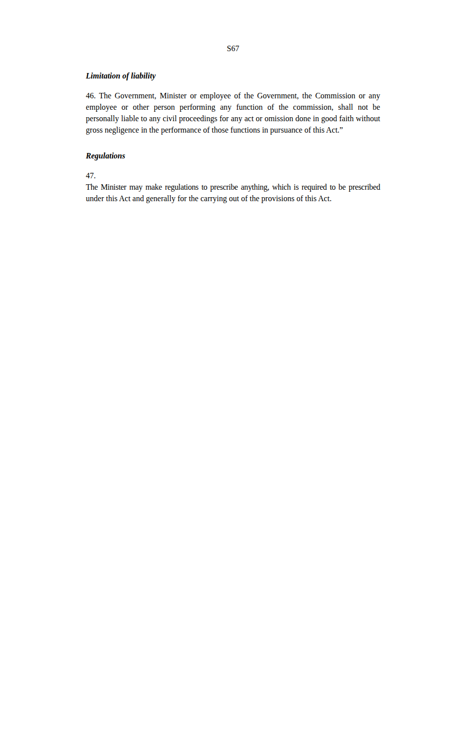S67
Limitation of liability
46. The Government, Minister or employee of the Government, the Commission or any employee or other person performing any function of the commission, shall not be personally liable to any civil proceedings for any act or omission done in good faith without gross negligence in the performance of those functions in pursuance of this Act.”
Regulations
47. The Minister may make regulations to prescribe anything, which is required to be prescribed under this Act and generally for the carrying out of the provisions of this Act.